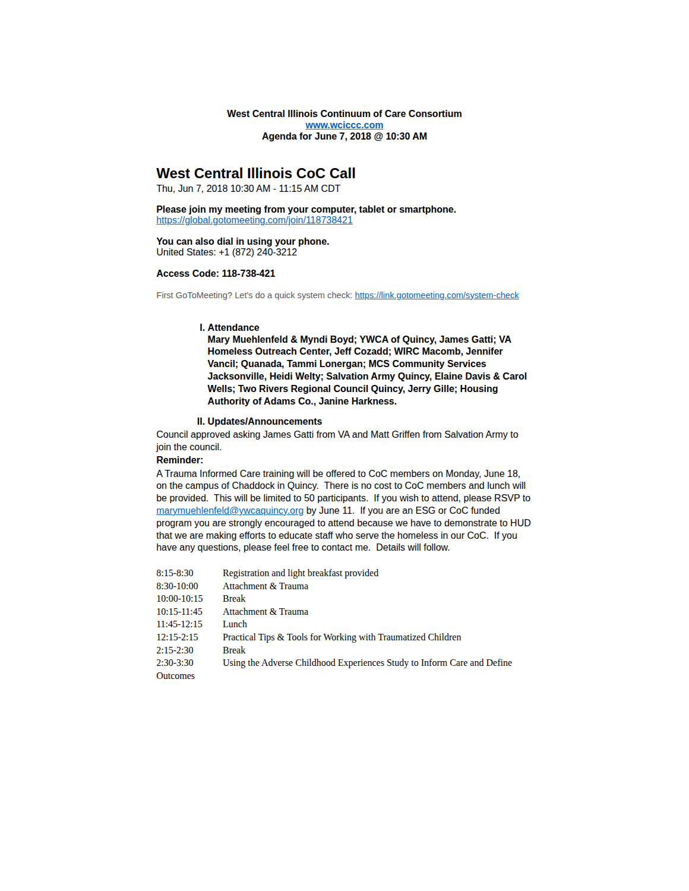West Central Illinois Continuum of Care Consortium
www.wciccc.com
Agenda for June 7, 2018 @ 10:30 AM
West Central Illinois CoC Call
Thu, Jun 7, 2018 10:30 AM - 11:15 AM CDT
Please join my meeting from your computer, tablet or smartphone.
https://global.gotomeeting.com/join/118738421
You can also dial in using your phone.
United States: +1 (872) 240-3212
Access Code: 118-738-421
First GoToMeeting? Let's do a quick system check: https://link.gotomeeting.com/system-check
Attendance Mary Muehlenfeld & Myndi Boyd; YWCA of Quincy, James Gatti; VA Homeless Outreach Center, Jeff Cozadd; WIRC Macomb, Jennifer Vancil; Quanada, Tammi Lonergan; MCS Community Services Jacksonville, Heidi Welty; Salvation Army Quincy, Elaine Davis & Carol Wells; Two Rivers Regional Council Quincy, Jerry Gille; Housing Authority of Adams Co., Janine Harkness.
Updates/Announcements
Council approved asking James Gatti from VA and Matt Griffen from Salvation Army to join the council.
Reminder:
A Trauma Informed Care training will be offered to CoC members on Monday, June 18, on the campus of Chaddock in Quincy. There is no cost to CoC members and lunch will be provided. This will be limited to 50 participants. If you wish to attend, please RSVP to marymuehlenfeld@ywcaquincy.org by June 11. If you are an ESG or CoC funded program you are strongly encouraged to attend because we have to demonstrate to HUD that we are making efforts to educate staff who serve the homeless in our CoC. If you have any questions, please feel free to contact me. Details will follow.
| 8:15-8:30 | Registration and light breakfast provided |
| 8:30-10:00 | Attachment & Trauma |
| 10:00-10:15 | Break |
| 10:15-11:45 | Attachment & Trauma |
| 11:45-12:15 | Lunch |
| 12:15-2:15 | Practical Tips & Tools for Working with Traumatized Children |
| 2:15-2:30 | Break |
| 2:30-3:30 | Using the Adverse Childhood Experiences Study to Inform Care and Define |
Outcomes